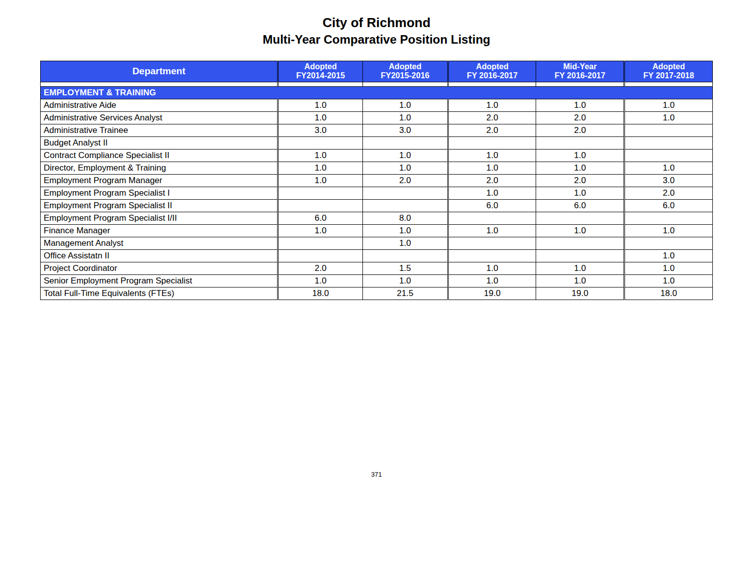City of Richmond
Multi-Year Comparative Position Listing
| Department | Adopted FY2014-2015 | Adopted FY2015-2016 | Adopted FY 2016-2017 | Mid-Year FY 2016-2017 | Adopted FY 2017-2018 |
| --- | --- | --- | --- | --- | --- |
| EMPLOYMENT & TRAINING |
| Administrative Aide | 1.0 | 1.0 | 1.0 | 1.0 | 1.0 |
| Administrative Services Analyst | 1.0 | 1.0 | 2.0 | 2.0 | 1.0 |
| Administrative Trainee | 3.0 | 3.0 | 2.0 | 2.0 | |
| Budget Analyst II | | | | | |
| Contract Compliance Specialist II | 1.0 | 1.0 | 1.0 | 1.0 | |
| Director, Employment & Training | 1.0 | 1.0 | 1.0 | 1.0 | 1.0 |
| Employment Program Manager | 1.0 | 2.0 | 2.0 | 2.0 | 3.0 |
| Employment Program Specialist I | | | 1.0 | 1.0 | 2.0 |
| Employment Program Specialist II | | | 6.0 | 6.0 | 6.0 |
| Employment Program Specialist I/II | 6.0 | 8.0 | | | |
| Finance Manager | 1.0 | 1.0 | 1.0 | 1.0 | 1.0 |
| Management Analyst | | 1.0 | | | |
| Office Assistatn II | | | | | 1.0 |
| Project Coordinator | 2.0 | 1.5 | 1.0 | 1.0 | 1.0 |
| Senior Employment Program Specialist | 1.0 | 1.0 | 1.0 | 1.0 | 1.0 |
| Total Full-Time Equivalents (FTEs) | 18.0 | 21.5 | 19.0 | 19.0 | 18.0 |
371